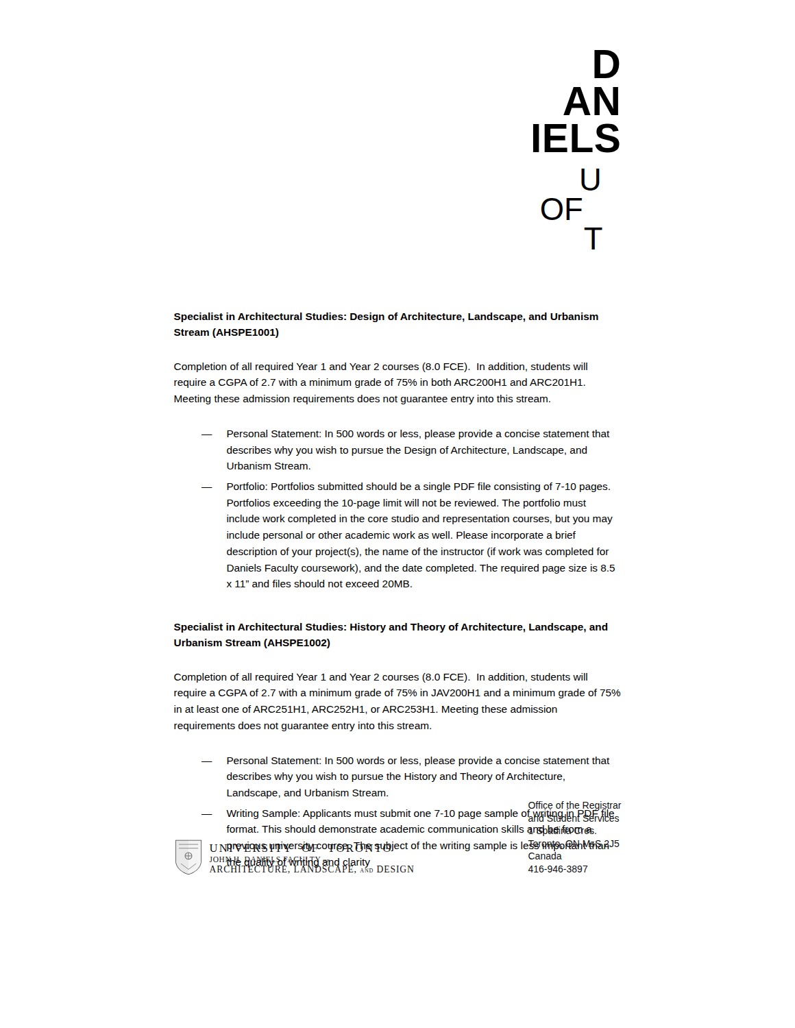D AN IELS
U OF T
Specialist in Architectural Studies: Design of Architecture, Landscape, and Urbanism Stream (AHSPE1001)
Completion of all required Year 1 and Year 2 courses (8.0 FCE). In addition, students will require a CGPA of 2.7 with a minimum grade of 75% in both ARC200H1 and ARC201H1. Meeting these admission requirements does not guarantee entry into this stream.
Personal Statement: In 500 words or less, please provide a concise statement that describes why you wish to pursue the Design of Architecture, Landscape, and Urbanism Stream.
Portfolio: Portfolios submitted should be a single PDF file consisting of 7-10 pages. Portfolios exceeding the 10-page limit will not be reviewed. The portfolio must include work completed in the core studio and representation courses, but you may include personal or other academic work as well. Please incorporate a brief description of your project(s), the name of the instructor (if work was completed for Daniels Faculty coursework), and the date completed. The required page size is 8.5 x 11” and files should not exceed 20MB.
Specialist in Architectural Studies: History and Theory of Architecture, Landscape, and Urbanism Stream (AHSPE1002)
Completion of all required Year 1 and Year 2 courses (8.0 FCE). In addition, students will require a CGPA of 2.7 with a minimum grade of 75% in JAV200H1 and a minimum grade of 75% in at least one of ARC251H1, ARC252H1, or ARC253H1. Meeting these admission requirements does not guarantee entry into this stream.
Personal Statement: In 500 words or less, please provide a concise statement that describes why you wish to pursue the History and Theory of Architecture, Landscape, and Urbanism Stream.
Writing Sample: Applicants must submit one 7-10 page sample of writing in PDF file format. This should demonstrate academic communication skills and be from a previous university course. The subject of the writing sample is less important than the quality of writing and clarity
UNIVERSITY OF TORONTO
JOHN H. DANIELS FACULTY of
ARCHITECTURE, LANDSCAPE, and DESIGN
Office of the Registrar
and Student Services
1 Spadina Cres.
Toronto, ON M5 S 2J5
Canada
416-946-3897